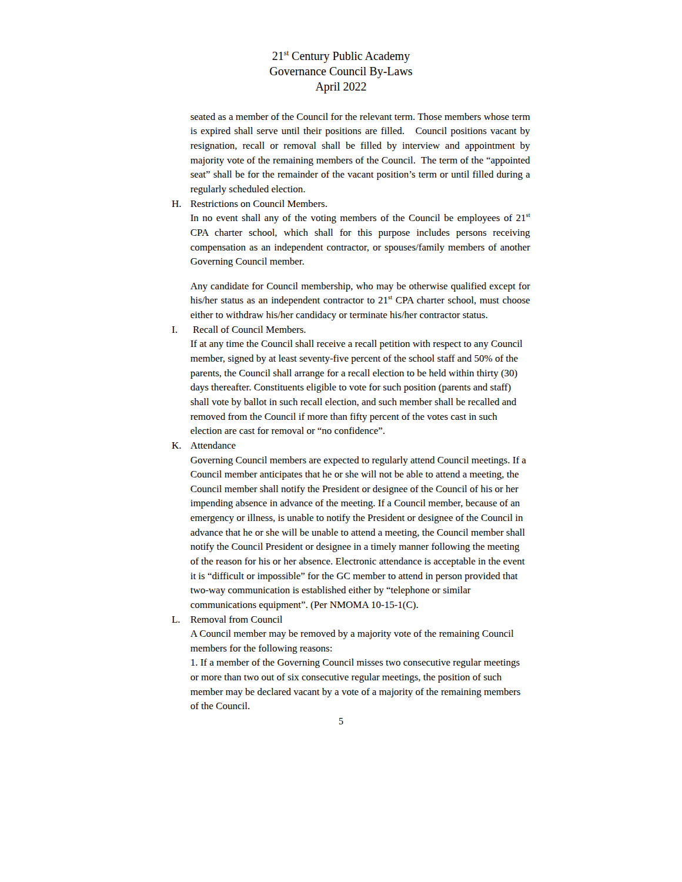21st Century Public Academy
Governance Council By-Laws
April 2022
seated as a member of the Council for the relevant term. Those members whose term is expired shall serve until their positions are filled. Council positions vacant by resignation, recall or removal shall be filled by interview and appointment by majority vote of the remaining members of the Council. The term of the “appointed seat” shall be for the remainder of the vacant position’s term or until filled during a regularly scheduled election.
H.
Restrictions on Council Members.
In no event shall any of the voting members of the Council be employees of 21st CPA charter school, which shall for this purpose includes persons receiving compensation as an independent contractor, or spouses/family members of another Governing Council member.
Any candidate for Council membership, who may be otherwise qualified except for his/her status as an independent contractor to 21st CPA charter school, must choose either to withdraw his/her candidacy or terminate his/her contractor status.
I.
Recall of Council Members.
If at any time the Council shall receive a recall petition with respect to any Council member, signed by at least seventy-five percent of the school staff and 50% of the parents, the Council shall arrange for a recall election to be held within thirty (30) days thereafter. Constituents eligible to vote for such position (parents and staff) shall vote by ballot in such recall election, and such member shall be recalled and removed from the Council if more than fifty percent of the votes cast in such election are cast for removal or “no confidence”.
K.
Attendance
Governing Council members are expected to regularly attend Council meetings. If a Council member anticipates that he or she will not be able to attend a meeting, the Council member shall notify the President or designee of the Council of his or her impending absence in advance of the meeting. If a Council member, because of an emergency or illness, is unable to notify the President or designee of the Council in advance that he or she will be unable to attend a meeting, the Council member shall notify the Council President or designee in a timely manner following the meeting of the reason for his or her absence. Electronic attendance is acceptable in the event it is “difficult or impossible” for the GC member to attend in person provided that two-way communication is established either by “telephone or similar communications equipment”. (Per NMOMA 10-15-1(C).
L.
Removal from Council
A Council member may be removed by a majority vote of the remaining Council members for the following reasons:
1. If a member of the Governing Council misses two consecutive regular meetings or more than two out of six consecutive regular meetings, the position of such member may be declared vacant by a vote of a majority of the remaining members of the Council.
5